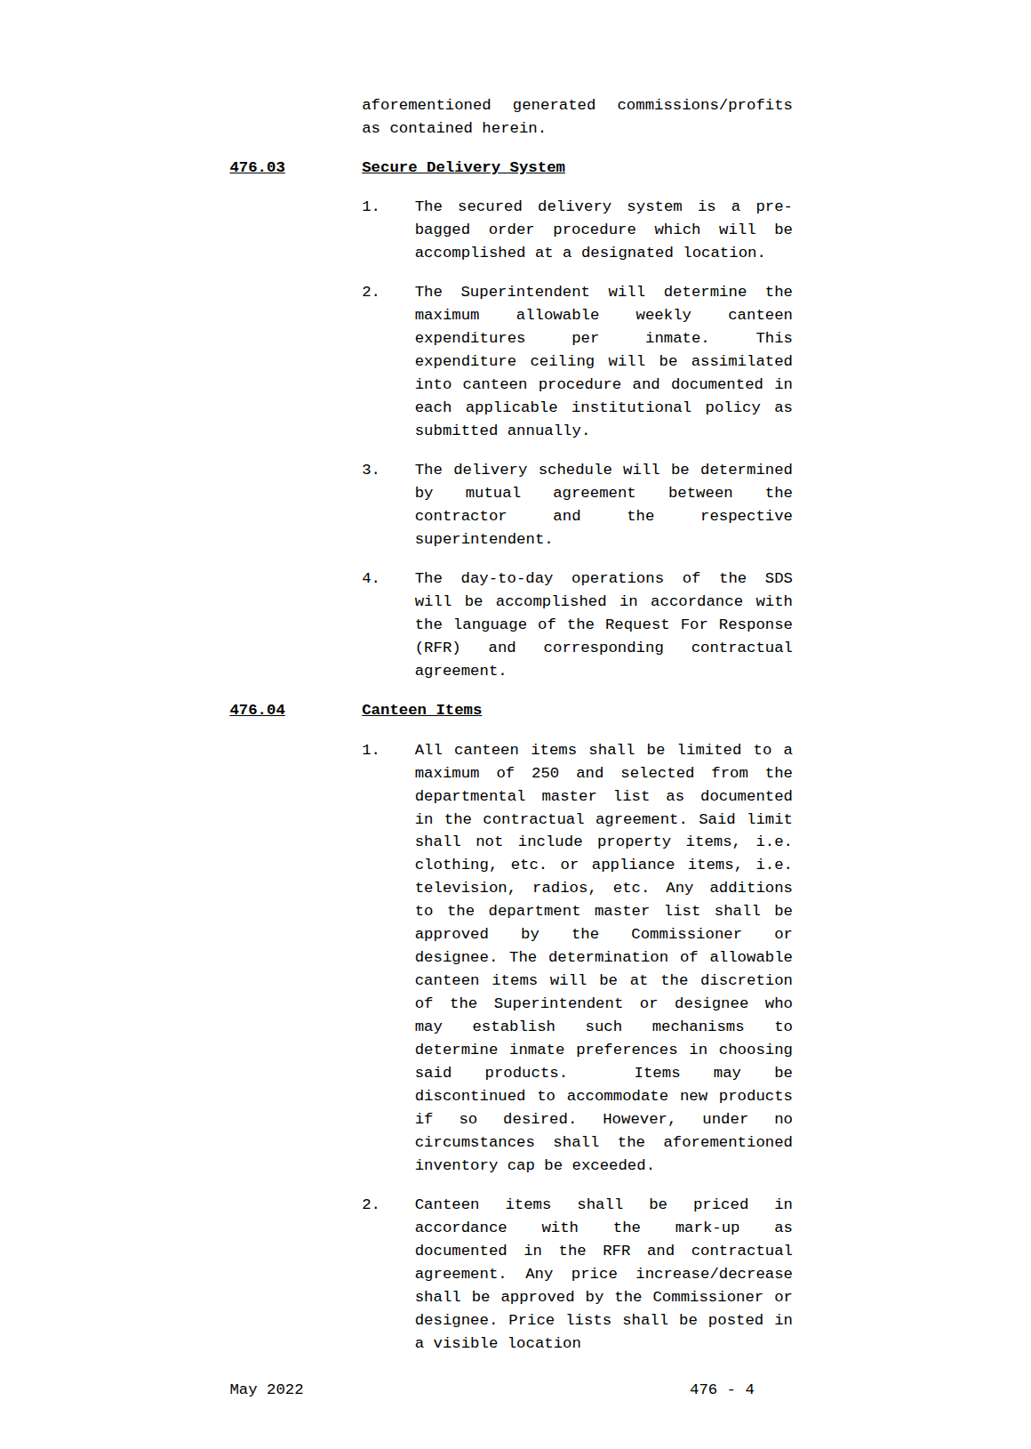aforementioned generated commissions/profits as contained herein.
476.03 Secure Delivery System
1. The secured delivery system is a pre-bagged order procedure which will be accomplished at a designated location.
2. The Superintendent will determine the maximum allowable weekly canteen expenditures per inmate. This expenditure ceiling will be assimilated into canteen procedure and documented in each applicable institutional policy as submitted annually.
3. The delivery schedule will be determined by mutual agreement between the contractor and the respective superintendent.
4. The day-to-day operations of the SDS will be accomplished in accordance with the language of the Request For Response (RFR) and corresponding contractual agreement.
476.04 Canteen Items
1. All canteen items shall be limited to a maximum of 250 and selected from the departmental master list as documented in the contractual agreement. Said limit shall not include property items, i.e. clothing, etc. or appliance items, i.e. television, radios, etc. Any additions to the department master list shall be approved by the Commissioner or designee. The determination of allowable canteen items will be at the discretion of the Superintendent or designee who may establish such mechanisms to determine inmate preferences in choosing said products. Items may be discontinued to accommodate new products if so desired. However, under no circumstances shall the aforementioned inventory cap be exceeded.
2. Canteen items shall be priced in accordance with the mark-up as documented in the RFR and contractual agreement. Any price increase/decrease shall be approved by the Commissioner or designee. Price lists shall be posted in a visible location
May 2022 476 - 4